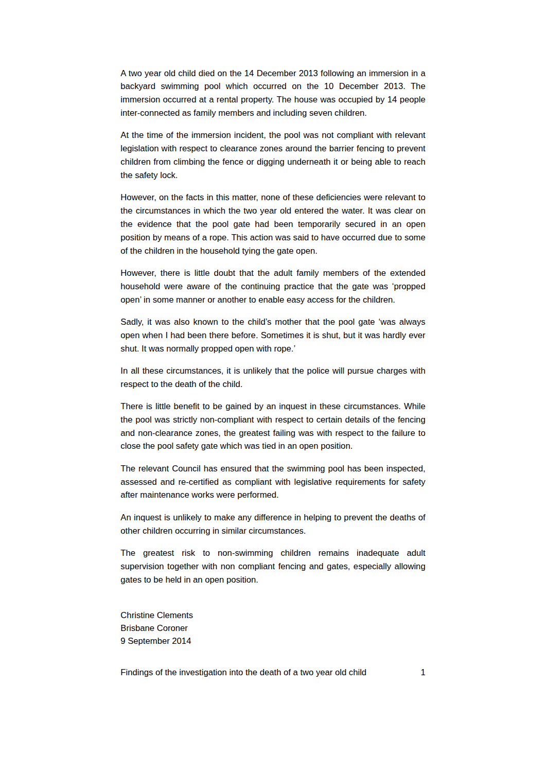A two year old child died on the 14 December 2013 following an immersion in a backyard swimming pool which occurred on the 10 December 2013. The immersion occurred at a rental property. The house was occupied by 14 people inter-connected as family members and including seven children.
At the time of the immersion incident, the pool was not compliant with relevant legislation with respect to clearance zones around the barrier fencing to prevent children from climbing the fence or digging underneath it or being able to reach the safety lock.
However, on the facts in this matter, none of these deficiencies were relevant to the circumstances in which the two year old entered the water. It was clear on the evidence that the pool gate had been temporarily secured in an open position by means of a rope. This action was said to have occurred due to some of the children in the household tying the gate open.
However, there is little doubt that the adult family members of the extended household were aware of the continuing practice that the gate was ‘propped open’ in some manner or another to enable easy access for the children.
Sadly, it was also known to the child’s mother that the pool gate ‘was always open when I had been there before. Sometimes it is shut, but it was hardly ever shut. It was normally propped open with rope.’
In all these circumstances, it is unlikely that the police will pursue charges with respect to the death of the child.
There is little benefit to be gained by an inquest in these circumstances. While the pool was strictly non-compliant with respect to certain details of the fencing and non-clearance zones, the greatest failing was with respect to the failure to close the pool safety gate which was tied in an open position.
The relevant Council has ensured that the swimming pool has been inspected, assessed and re-certified as compliant with legislative requirements for safety after maintenance works were performed.
An inquest is unlikely to make any difference in helping to prevent the deaths of other children occurring in similar circumstances.
The greatest risk to non-swimming children remains inadequate adult supervision together with non compliant fencing and gates, especially allowing gates to be held in an open position.
Christine Clements
Brisbane Coroner
9 September 2014
Findings of the investigation into the death of a two year old child
1